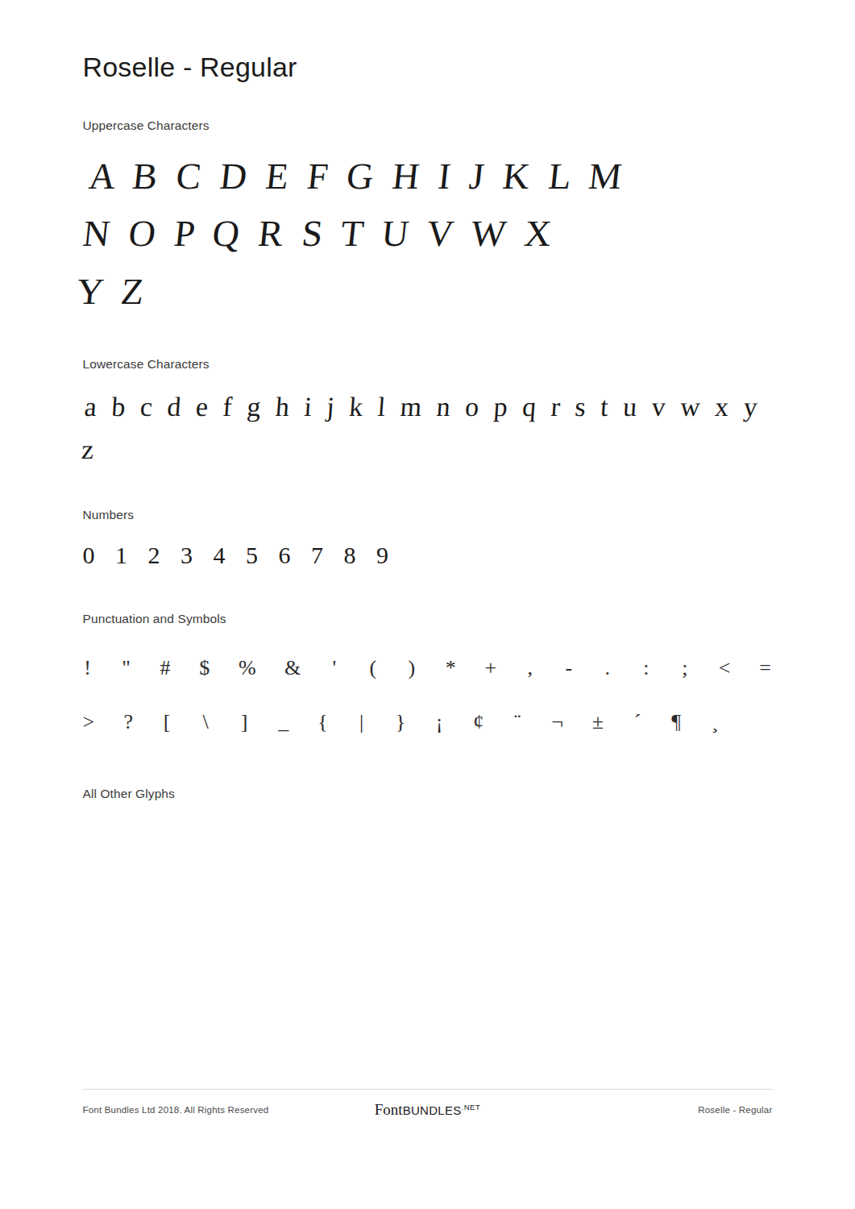Roselle - Regular
Uppercase Characters
A B C D E F G H I J K L M
N O P Q R S T U V W X
Y Z
Lowercase Characters
a b c d e f g h i j k l m n o p q r s t u v w x y z
Numbers
0 1 2 3 4 5 6 7 8 9
Punctuation and Symbols
!"#$%&'()*+,-.:;<=
>?[\]_{|}¡¢¨¬±´¶¸
All Other Glyphs
Font Bundles Ltd 2018. All Rights Reserved
Font BUNDLES.NET
Roselle - Regular